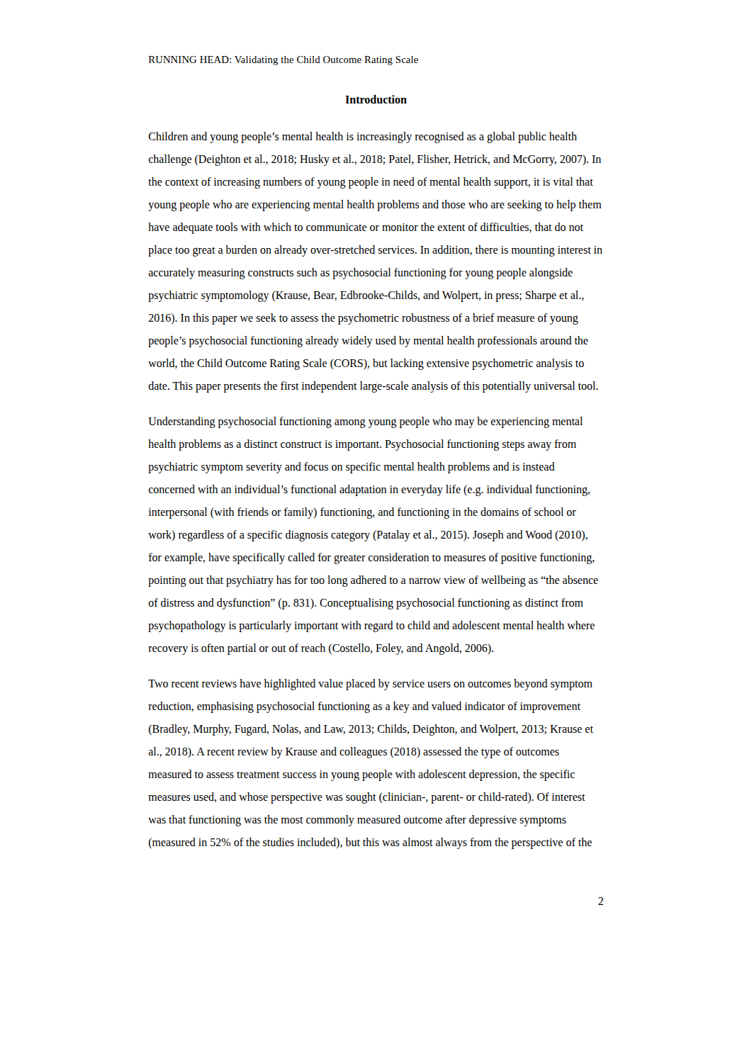RUNNING HEAD: Validating the Child Outcome Rating Scale
Introduction
Children and young people’s mental health is increasingly recognised as a global public health challenge (Deighton et al., 2018; Husky et al., 2018; Patel, Flisher, Hetrick, and McGorry, 2007). In the context of increasing numbers of young people in need of mental health support, it is vital that young people who are experiencing mental health problems and those who are seeking to help them have adequate tools with which to communicate or monitor the extent of difficulties, that do not place too great a burden on already over-stretched services. In addition, there is mounting interest in accurately measuring constructs such as psychosocial functioning for young people alongside psychiatric symptomology (Krause, Bear, Edbrooke-Childs, and Wolpert, in press; Sharpe et al., 2016). In this paper we seek to assess the psychometric robustness of a brief measure of young people’s psychosocial functioning already widely used by mental health professionals around the world, the Child Outcome Rating Scale (CORS), but lacking extensive psychometric analysis to date. This paper presents the first independent large-scale analysis of this potentially universal tool.
Understanding psychosocial functioning among young people who may be experiencing mental health problems as a distinct construct is important. Psychosocial functioning steps away from psychiatric symptom severity and focus on specific mental health problems and is instead concerned with an individual’s functional adaptation in everyday life (e.g. individual functioning, interpersonal (with friends or family) functioning, and functioning in the domains of school or work) regardless of a specific diagnosis category (Patalay et al., 2015). Joseph and Wood (2010), for example, have specifically called for greater consideration to measures of positive functioning, pointing out that psychiatry has for too long adhered to a narrow view of wellbeing as “the absence of distress and dysfunction” (p. 831). Conceptualising psychosocial functioning as distinct from psychopathology is particularly important with regard to child and adolescent mental health where recovery is often partial or out of reach (Costello, Foley, and Angold, 2006).
Two recent reviews have highlighted value placed by service users on outcomes beyond symptom reduction, emphasising psychosocial functioning as a key and valued indicator of improvement (Bradley, Murphy, Fugard, Nolas, and Law, 2013; Childs, Deighton, and Wolpert, 2013; Krause et al., 2018). A recent review by Krause and colleagues (2018) assessed the type of outcomes measured to assess treatment success in young people with adolescent depression, the specific measures used, and whose perspective was sought (clinician-, parent- or child-rated). Of interest was that functioning was the most commonly measured outcome after depressive symptoms (measured in 52% of the studies included), but this was almost always from the perspective of the
2